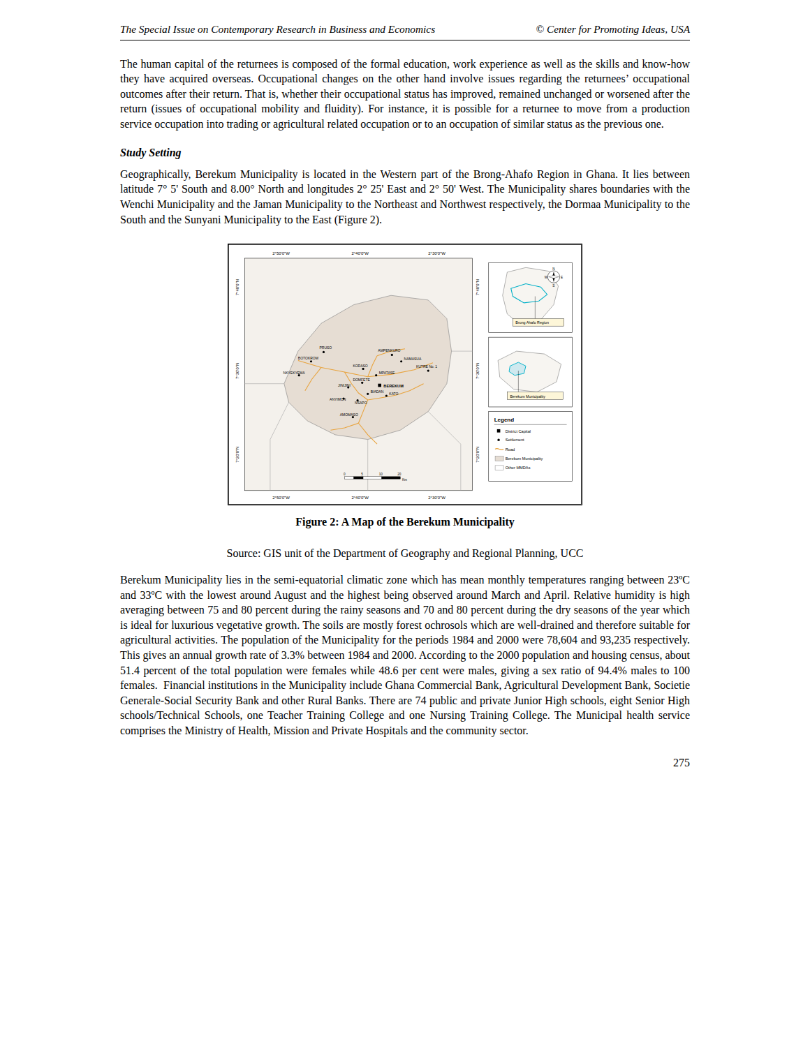The Special Issue on Contemporary Research in Business and Economics © Center for Promoting Ideas, USA
The human capital of the returnees is composed of the formal education, work experience as well as the skills and know-how they have acquired overseas. Occupational changes on the other hand involve issues regarding the returnees’ occupational outcomes after their return. That is, whether their occupational status has improved, remained unchanged or worsened after the return (issues of occupational mobility and fluidity). For instance, it is possible for a returnee to move from a production service occupation into trading or agricultural related occupation or to an occupation of similar status as the previous one.
Study Setting
Geographically, Berekum Municipality is located in the Western part of the Brong-Ahafo Region in Ghana. It lies between latitude 7° 5' South and 8.00° North and longitudes 2° 25' East and 2° 50' West. The Municipality shares boundaries with the Wenchi Municipality and the Jaman Municipality to the Northeast and Northwest respectively, the Dormaa Municipality to the South and the Sunyani Municipality to the East (Figure 2).
2°50'0"W 2°40'0"W 2°30'0"W 2°50'0"W 2°40'0"W 2°30'0"W 7°40'0"N 7°30'0"N 7°20'0"N 7°40'0"N 7°30'0"N 7°20'0"N PRUSO BOTOKROM NKYEKYEMA AMPENKURO NAMASUA KORASO MPATASE KUTRE No. 1 DOMFETE JINIJINI BEREKUM BIADAN KATO ANYIMON NSAPO AMOMASO 0 5 10 20 Km N S W E Brong Ahafo Region Berekum Municipality Legend District Capital Settlement Road Berekum Municipality Other MMDAs
Figure 2: A Map of the Berekum Municipality
Source: GIS unit of the Department of Geography and Regional Planning, UCC
Berekum Municipality lies in the semi-equatorial climatic zone which has mean monthly temperatures ranging between 23ºC and 33ºC with the lowest around August and the highest being observed around March and April. Relative humidity is high averaging between 75 and 80 percent during the rainy seasons and 70 and 80 percent during the dry seasons of the year which is ideal for luxurious vegetative growth. The soils are mostly forest ochrosols which are well-drained and therefore suitable for agricultural activities. The population of the Municipality for the periods 1984 and 2000 were 78,604 and 93,235 respectively. This gives an annual growth rate of 3.3% between 1984 and 2000. According to the 2000 population and housing census, about 51.4 percent of the total population were females while 48.6 per cent were males, giving a sex ratio of 94.4% males to 100 females. Financial institutions in the Municipality include Ghana Commercial Bank, Agricultural Development Bank, Societie Generale-Social Security Bank and other Rural Banks. There are 74 public and private Junior High schools, eight Senior High schools/Technical Schools, one Teacher Training College and one Nursing Training College. The Municipal health service comprises the Ministry of Health, Mission and Private Hospitals and the community sector.
275